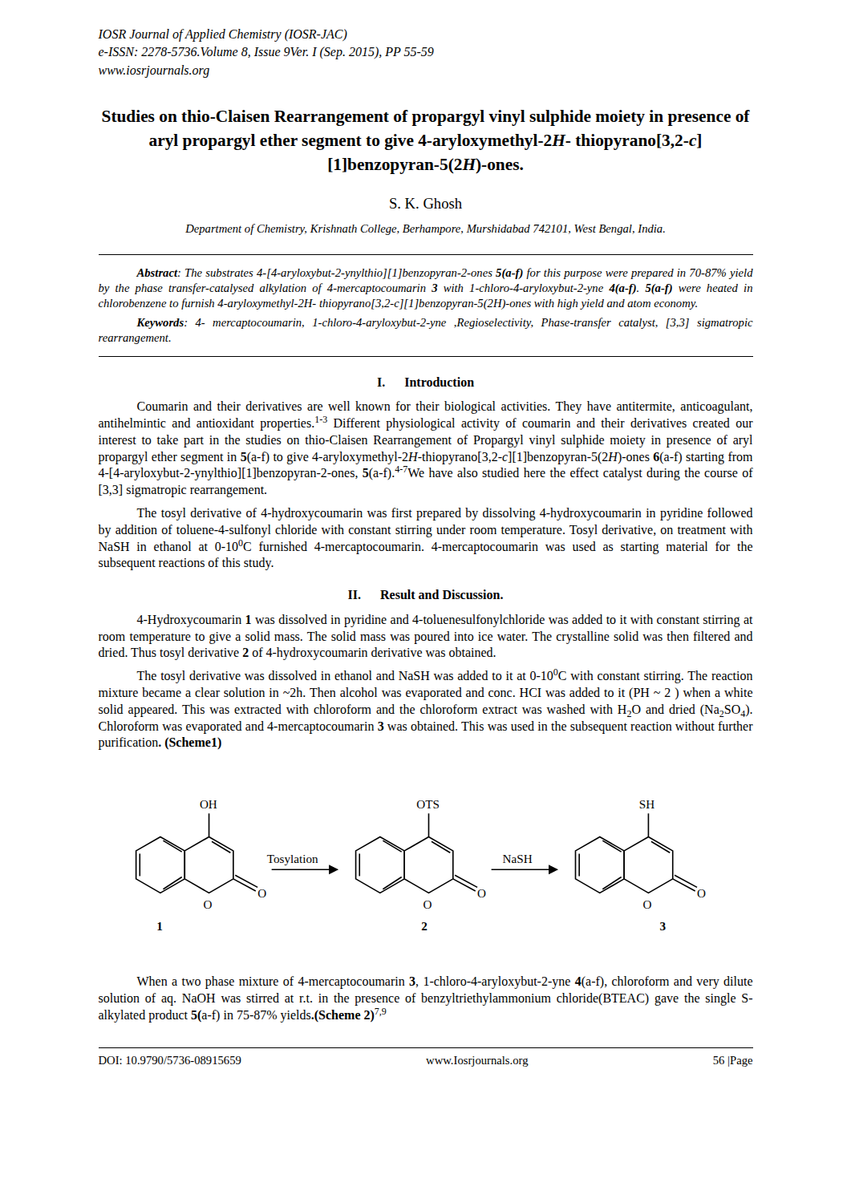IOSR Journal of Applied Chemistry (IOSR-JAC)
e-ISSN: 2278-5736.Volume 8, Issue 9Ver. I (Sep. 2015), PP 55-59
www.iosrjournals.org
Studies on thio-Claisen Rearrangement of propargyl vinyl sulphide moiety in presence of aryl propargyl ether segment to give 4-aryloxymethyl-2H- thiopyrano[3,2-c][1]benzopyran-5(2H)-ones.
S. K. Ghosh
Department of Chemistry, Krishnath College, Berhampore, Murshidabad 742101, West Bengal, India.
Abstract: The substrates 4-[4-aryloxybut-2-ynylthio][1]benzopyran-2-ones 5(a-f) for this purpose were prepared in 70-87% yield by the phase transfer-catalysed alkylation of 4-mercaptocoumarin 3 with 1-chloro-4-aryloxybut-2-yne 4(a-f). 5(a-f) were heated in chlorobenzene to furnish 4-aryloxymethyl-2H- thiopyrano[3,2-c][1]benzopyran-5(2H)-ones with high yield and atom economy.
Keywords: 4- mercaptocoumarin, 1-chloro-4-aryloxybut-2-yne ,Regioselectivity, Phase-transfer catalyst, [3,3] sigmatropic rearrangement.
I. Introduction
Coumarin and their derivatives are well known for their biological activities. They have antitermite, anticoagulant, antihelmintic and antioxidant properties.1-3 Different physiological activity of coumarin and their derivatives created our interest to take part in the studies on thio-Claisen Rearrangement of Propargyl vinyl sulphide moiety in presence of aryl propargyl ether segment in 5(a-f) to give 4-aryloxymethyl-2H-thiopyrano[3,2-c][1]benzopyran-5(2H)-ones 6(a-f) starting from 4-[4-aryloxybut-2-ynylthio][1]benzopyran-2-ones, 5(a-f).4-7We have also studied here the effect catalyst during the course of [3,3] sigmatropic rearrangement.
The tosyl derivative of 4-hydroxycoumarin was first prepared by dissolving 4-hydroxycoumarin in pyridine followed by addition of toluene-4-sulfonyl chloride with constant stirring under room temperature. Tosyl derivative, on treatment with NaSH in ethanol at 0-100C furnished 4-mercaptocoumarin. 4-mercaptocoumarin was used as starting material for the subsequent reactions of this study.
II. Result and Discussion.
4-Hydroxycoumarin 1 was dissolved in pyridine and 4-toluenesulfonylchloride was added to it with constant stirring at room temperature to give a solid mass. The solid mass was poured into ice water. The crystalline solid was then filtered and dried. Thus tosyl derivative 2 of 4-hydroxycoumarin derivative was obtained.
The tosyl derivative was dissolved in ethanol and NaSH was added to it at 0-100C with constant stirring. The reaction mixture became a clear solution in ~2h. Then alcohol was evaporated and conc. HCI was added to it (PH ~ 2 ) when a white solid appeared. This was extracted with chloroform and the chloroform extract was washed with H2O and dried (Na2SO4). Chloroform was evaporated and 4-mercaptocoumarin 3 was obtained. This was used in the subsequent reaction without further purification. (Scheme1)
OH O O 1 Tosylation OTS O O 2 NaSH SH O O 3
When a two phase mixture of 4-mercaptocoumarin 3, 1-chloro-4-aryloxybut-2-yne 4(a-f), chloroform and very dilute solution of aq. NaOH was stirred at r.t. in the presence of benzyltriethylammonium chloride(BTEAC) gave the single S-alkylated product 5(a-f) in 75-87% yields.(Scheme 2)7,9
DOI: 10.9790/5736-08915659 www.Iosrjournals.org 56 |Page